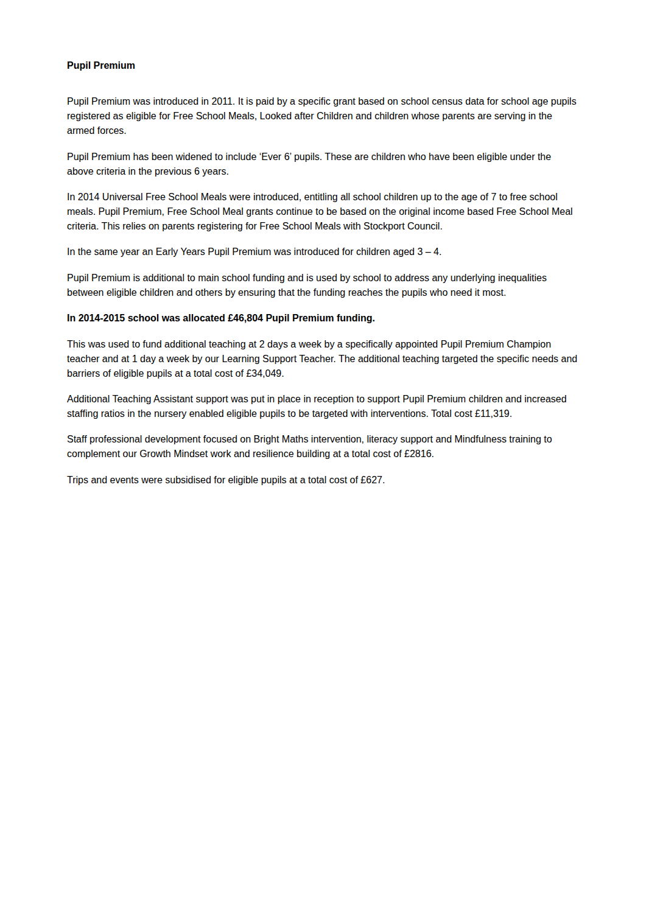Pupil Premium
Pupil Premium was introduced in 2011. It is paid by a specific grant based on school census data for school age pupils registered as eligible for Free School Meals, Looked after Children and children whose parents are serving in the armed forces.
Pupil Premium has been widened to include ‘Ever 6’ pupils. These are children who have been eligible under the above criteria in the previous 6 years.
In 2014 Universal Free School Meals were introduced, entitling all school children up to the age of 7 to free school meals. Pupil Premium, Free School Meal grants continue to be based on the original income based Free School Meal criteria. This relies on parents registering for Free School Meals with Stockport Council.
In the same year an Early Years Pupil Premium was introduced for children aged 3 – 4.
Pupil Premium is additional to main school funding and is used by school to address any underlying inequalities between eligible children and others by ensuring that the funding reaches the pupils who need it most.
In 2014-2015 school was allocated £46,804 Pupil Premium funding.
This was used to fund additional teaching at 2 days a week by a specifically appointed Pupil Premium Champion teacher and at 1 day a week by our Learning Support Teacher. The additional teaching targeted the specific needs and barriers of eligible pupils at a total cost of £34,049.
Additional Teaching Assistant support was put in place in reception to support Pupil Premium children and increased staffing ratios in the nursery enabled eligible pupils to be targeted with interventions. Total cost £11,319.
Staff professional development focused on Bright Maths intervention, literacy support and Mindfulness training to complement our Growth Mindset work and resilience building at a total cost of £2816.
Trips and events were subsidised for eligible pupils at a total cost of £627.